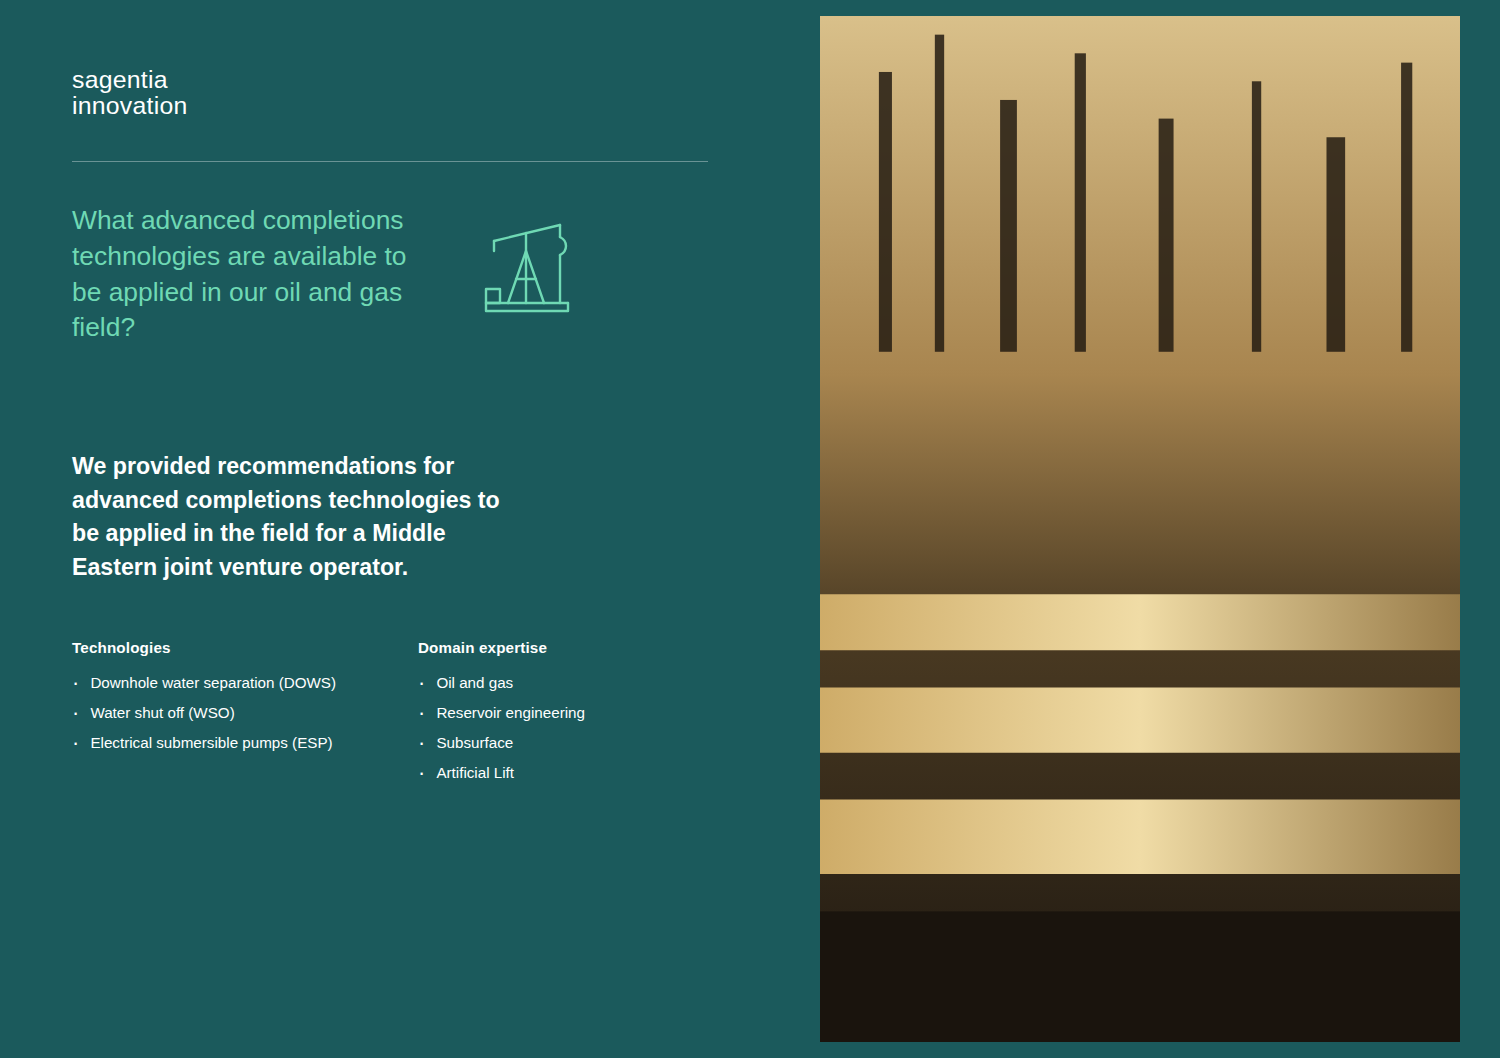sagentia innovation
What advanced completions technologies are available to be applied in our oil and gas field?
We provided recommendations for advanced completions technologies to be applied in the field for a Middle Eastern joint venture operator.
Technologies
Downhole water separation (DOWS)
Water shut off (WSO)
Electrical submersible pumps (ESP)
Domain expertise
Oil and gas
Reservoir engineering
Subsurface
Artificial Lift